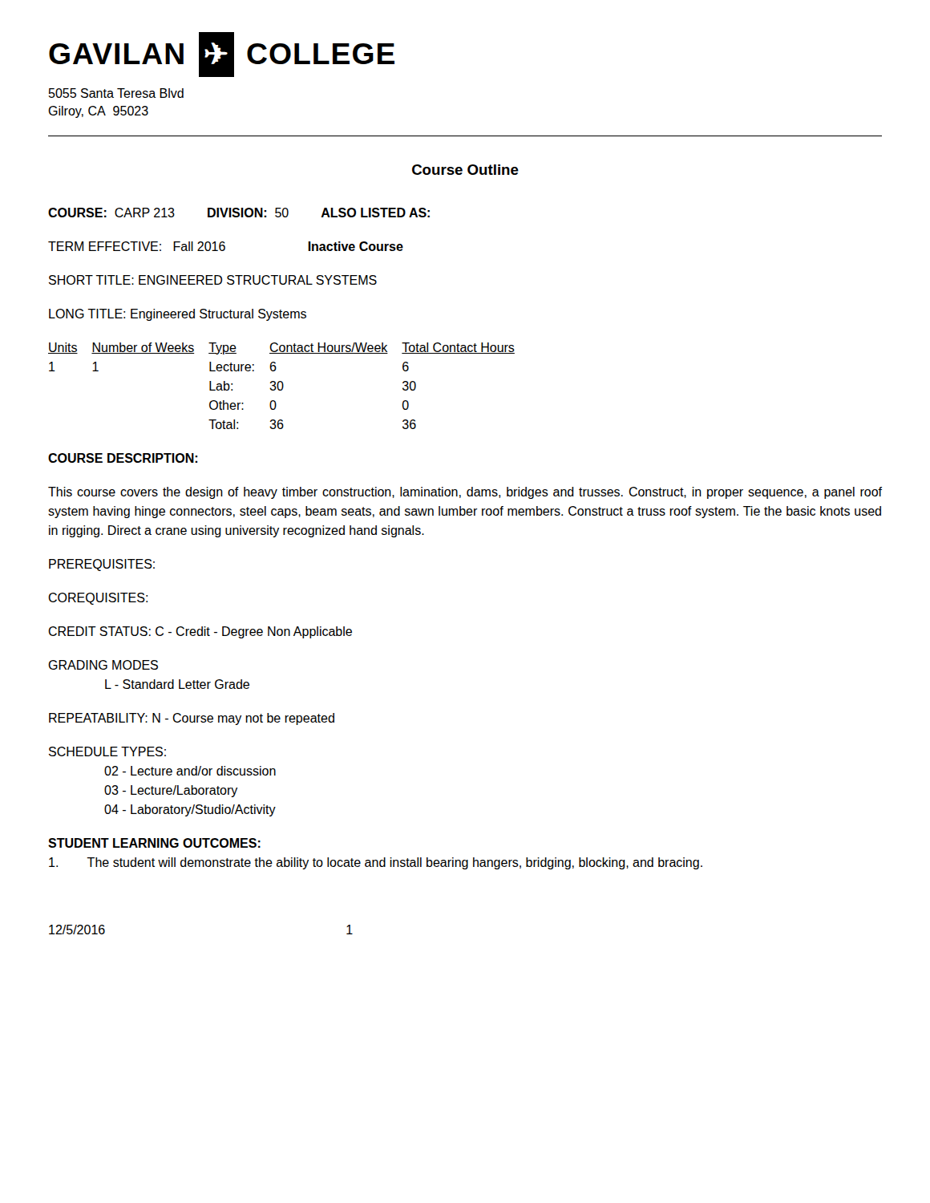GAVILAN ✈ COLLEGE
5055 Santa Teresa Blvd
Gilroy, CA 95023
Course Outline
COURSE: CARP 213 DIVISION: 50 ALSO LISTED AS:
TERM EFFECTIVE: Fall 2016 Inactive Course
SHORT TITLE: ENGINEERED STRUCTURAL SYSTEMS
LONG TITLE: Engineered Structural Systems
| Units | Number of Weeks | Type | Contact Hours/Week | Total Contact Hours |
| --- | --- | --- | --- | --- |
| 1 | 1 | Lecture: | 6 | 6 |
| | | Lab: | 30 | 30 |
| | | Other: | 0 | 0 |
| | | Total: | 36 | 36 |
COURSE DESCRIPTION:
This course covers the design of heavy timber construction, lamination, dams, bridges and trusses. Construct, in proper sequence, a panel roof system having hinge connectors, steel caps, beam seats, and sawn lumber roof members. Construct a truss roof system. Tie the basic knots used in rigging. Direct a crane using university recognized hand signals.
PREREQUISITES:
COREQUISITES:
CREDIT STATUS: C - Credit - Degree Non Applicable
GRADING MODES
L - Standard Letter Grade
REPEATABILITY: N - Course may not be repeated
SCHEDULE TYPES:
02 - Lecture and/or discussion
03 - Lecture/Laboratory
04 - Laboratory/Studio/Activity
STUDENT LEARNING OUTCOMES:
1. The student will demonstrate the ability to locate and install bearing hangers, bridging, blocking, and bracing.
12/5/2016 1